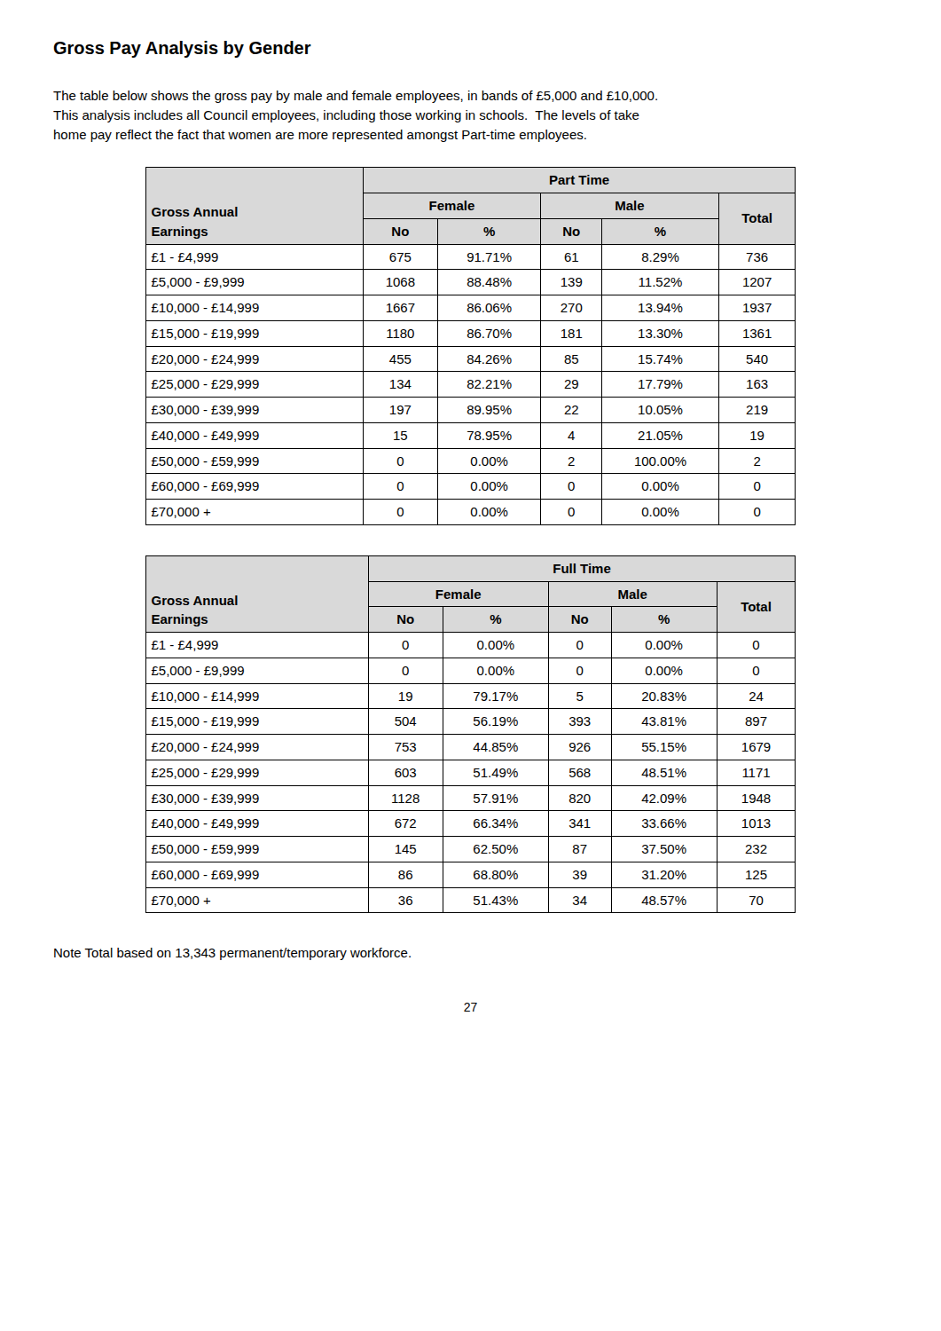Gross Pay Analysis by Gender
The table below shows the gross pay by male and female employees, in bands of £5,000 and £10,000. This analysis includes all Council employees, including those working in schools. The levels of take home pay reflect the fact that women are more represented amongst Part-time employees.
| Gross Annual Earnings | Part Time |
| --- | --- |
| Female | Male | Total |
| No | % | No | % |
| £1 - £4,999 | 675 | 91.71% | 61 | 8.29% | 736 |
| £5,000 - £9,999 | 1068 | 88.48% | 139 | 11.52% | 1207 |
| £10,000 - £14,999 | 1667 | 86.06% | 270 | 13.94% | 1937 |
| £15,000 - £19,999 | 1180 | 86.70% | 181 | 13.30% | 1361 |
| £20,000 - £24,999 | 455 | 84.26% | 85 | 15.74% | 540 |
| £25,000 - £29,999 | 134 | 82.21% | 29 | 17.79% | 163 |
| £30,000 - £39,999 | 197 | 89.95% | 22 | 10.05% | 219 |
| £40,000 - £49,999 | 15 | 78.95% | 4 | 21.05% | 19 |
| £50,000 - £59,999 | 0 | 0.00% | 2 | 100.00% | 2 |
| £60,000 - £69,999 | 0 | 0.00% | 0 | 0.00% | 0 |
| £70,000 + | 0 | 0.00% | 0 | 0.00% | 0 |
| Gross Annual Earnings | Full Time |
| --- | --- |
| Female | Male | Total |
| No | % | No | % |
| £1 - £4,999 | 0 | 0.00% | 0 | 0.00% | 0 |
| £5,000 - £9,999 | 0 | 0.00% | 0 | 0.00% | 0 |
| £10,000 - £14,999 | 19 | 79.17% | 5 | 20.83% | 24 |
| £15,000 - £19,999 | 504 | 56.19% | 393 | 43.81% | 897 |
| £20,000 - £24,999 | 753 | 44.85% | 926 | 55.15% | 1679 |
| £25,000 - £29,999 | 603 | 51.49% | 568 | 48.51% | 1171 |
| £30,000 - £39,999 | 1128 | 57.91% | 820 | 42.09% | 1948 |
| £40,000 - £49,999 | 672 | 66.34% | 341 | 33.66% | 1013 |
| £50,000 - £59,999 | 145 | 62.50% | 87 | 37.50% | 232 |
| £60,000 - £69,999 | 86 | 68.80% | 39 | 31.20% | 125 |
| £70,000 + | 36 | 51.43% | 34 | 48.57% | 70 |
Note Total based on 13,343 permanent/temporary workforce.
27